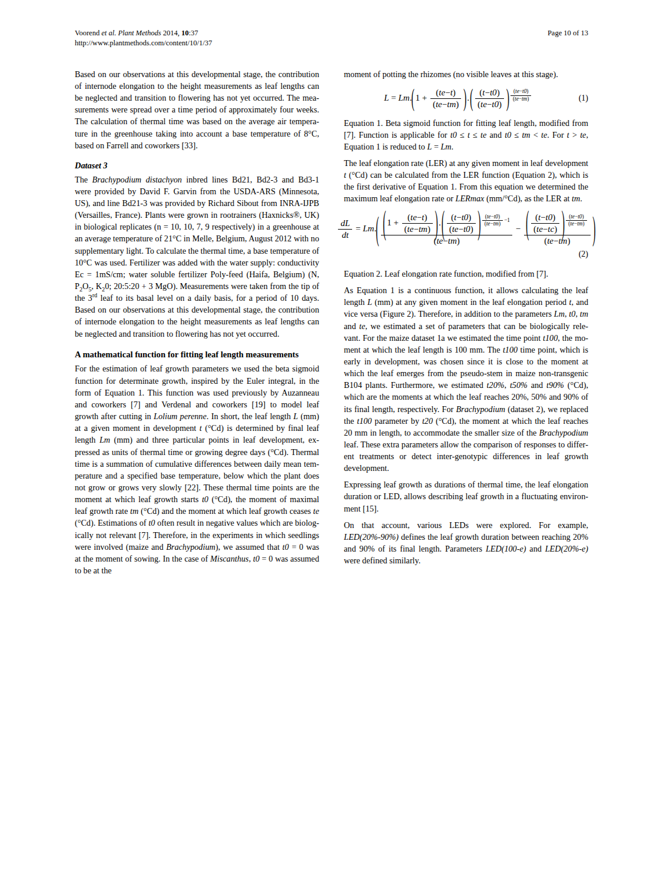Voorend et al. Plant Methods 2014, 10:37
http://www.plantmethods.com/content/10/1/37
Page 10 of 13
Based on our observations at this developmental stage, the contribution of internode elongation to the height measurements as leaf lengths can be neglected and transition to flowering has not yet occurred. The measurements were spread over a time period of approximately four weeks. The calculation of thermal time was based on the average air temperature in the greenhouse taking into account a base temperature of 8°C, based on Farrell and coworkers [33].
Dataset 3
The Brachypodium distachyon inbred lines Bd21, Bd2-3 and Bd3-1 were provided by David F. Garvin from the USDA-ARS (Minnesota, US), and line Bd21-3 was provided by Richard Sibout from INRA-IJPB (Versailles, France). Plants were grown in rootrainers (Haxnicks®, UK) in biological replicates (n = 10, 10, 7, 9 respectively) in a greenhouse at an average temperature of 21°C in Melle, Belgium, August 2012 with no supplementary light. To calculate the thermal time, a base temperature of 10°C was used. Fertilizer was added with the water supply: conductivity Ec = 1mS/cm; water soluble fertilizer Poly-feed (Haifa, Belgium) (N, P2O5, K20; 20:5:20 + 3 MgO). Measurements were taken from the tip of the 3rd leaf to its basal level on a daily basis, for a period of 10 days. Based on our observations at this developmental stage, the contribution of internode elongation to the height measurements as leaf lengths can be neglected and transition to flowering has not yet occurred.
A mathematical function for fitting leaf length measurements
For the estimation of leaf growth parameters we used the beta sigmoid function for determinate growth, inspired by the Euler integral, in the form of Equation 1. This function was used previously by Auzanneau and coworkers [7] and Verdenal and coworkers [19] to model leaf growth after cutting in Lolium perenne. In short, the leaf length L (mm) at a given moment in development t (°Cd) is determined by final leaf length Lm (mm) and three particular points in leaf development, expressed as units of thermal time or growing degree days (°Cd). Thermal time is a summation of cumulative differences between daily mean temperature and a specified base temperature, below which the plant does not grow or grows very slowly [22]. These thermal time points are the moment at which leaf growth starts t0 (°Cd), the moment of maximal leaf growth rate tm (°Cd) and the moment at which leaf growth ceases te (°Cd). Estimations of t0 often result in negative values which are biologically not relevant [7]. Therefore, in the experiments in which seedlings were involved (maize and Brachypodium), we assumed that t0 = 0 was at the moment of sowing. In the case of Miscanthus, t0 = 0 was assumed to be at the
moment of potting the rhizomes (no visible leaves at this stage).
L = Lm.1 + (te−t)(te−tm).(t−t0)(te−t0)(te−t0)(te−tm)
(1)
Equation 1. Beta sigmoid function for fitting leaf length, modified from [7]. Function is applicable for t0 ≤ t ≤ te and t0 ≤ tm < te. For t > te, Equation 1 is reduced to L = Lm.
The leaf elongation rate (LER) at any given moment in leaf development t (°Cd) can be calculated from the LER function (Equation 2), which is the first derivative of Equation 1. From this equation we determined the maximum leaf elongation rate or LERmax (mm/°Cd), as the LER at tm.
dL dt = Lm. 1 + (te−t)(te−tm).(t−t0)(te−t0)(te−t0)(te−tm)−1 (te−tm) − (t−t0)(te−tc)(te−t0)(te−tm) (te−tm)
(2)
Equation 2. Leaf elongation rate function, modified from [7].
As Equation 1 is a continuous function, it allows calculating the leaf length L (mm) at any given moment in the leaf elongation period t, and vice versa (Figure 2). Therefore, in addition to the parameters Lm, t0, tm and te, we estimated a set of parameters that can be biologically relevant. For the maize dataset 1a we estimated the time point t100, the moment at which the leaf length is 100 mm. The t100 time point, which is early in development, was chosen since it is close to the moment at which the leaf emerges from the pseudo-stem in maize non-transgenic B104 plants. Furthermore, we estimated t20%, t50% and t90% (°Cd), which are the moments at which the leaf reaches 20%, 50% and 90% of its final length, respectively. For Brachypodium (dataset 2), we replaced the t100 parameter by t20 (°Cd), the moment at which the leaf reaches 20 mm in length, to accommodate the smaller size of the Brachypodium leaf. These extra parameters allow the comparison of responses to different treatments or detect inter-genotypic differences in leaf growth development.
Expressing leaf growth as durations of thermal time, the leaf elongation duration or LED, allows describing leaf growth in a fluctuating environment [15].
On that account, various LEDs were explored. For example, LED(20%-90%) defines the leaf growth duration between reaching 20% and 90% of its final length. Parameters LED(100-e) and LED(20%-e) were defined similarly.